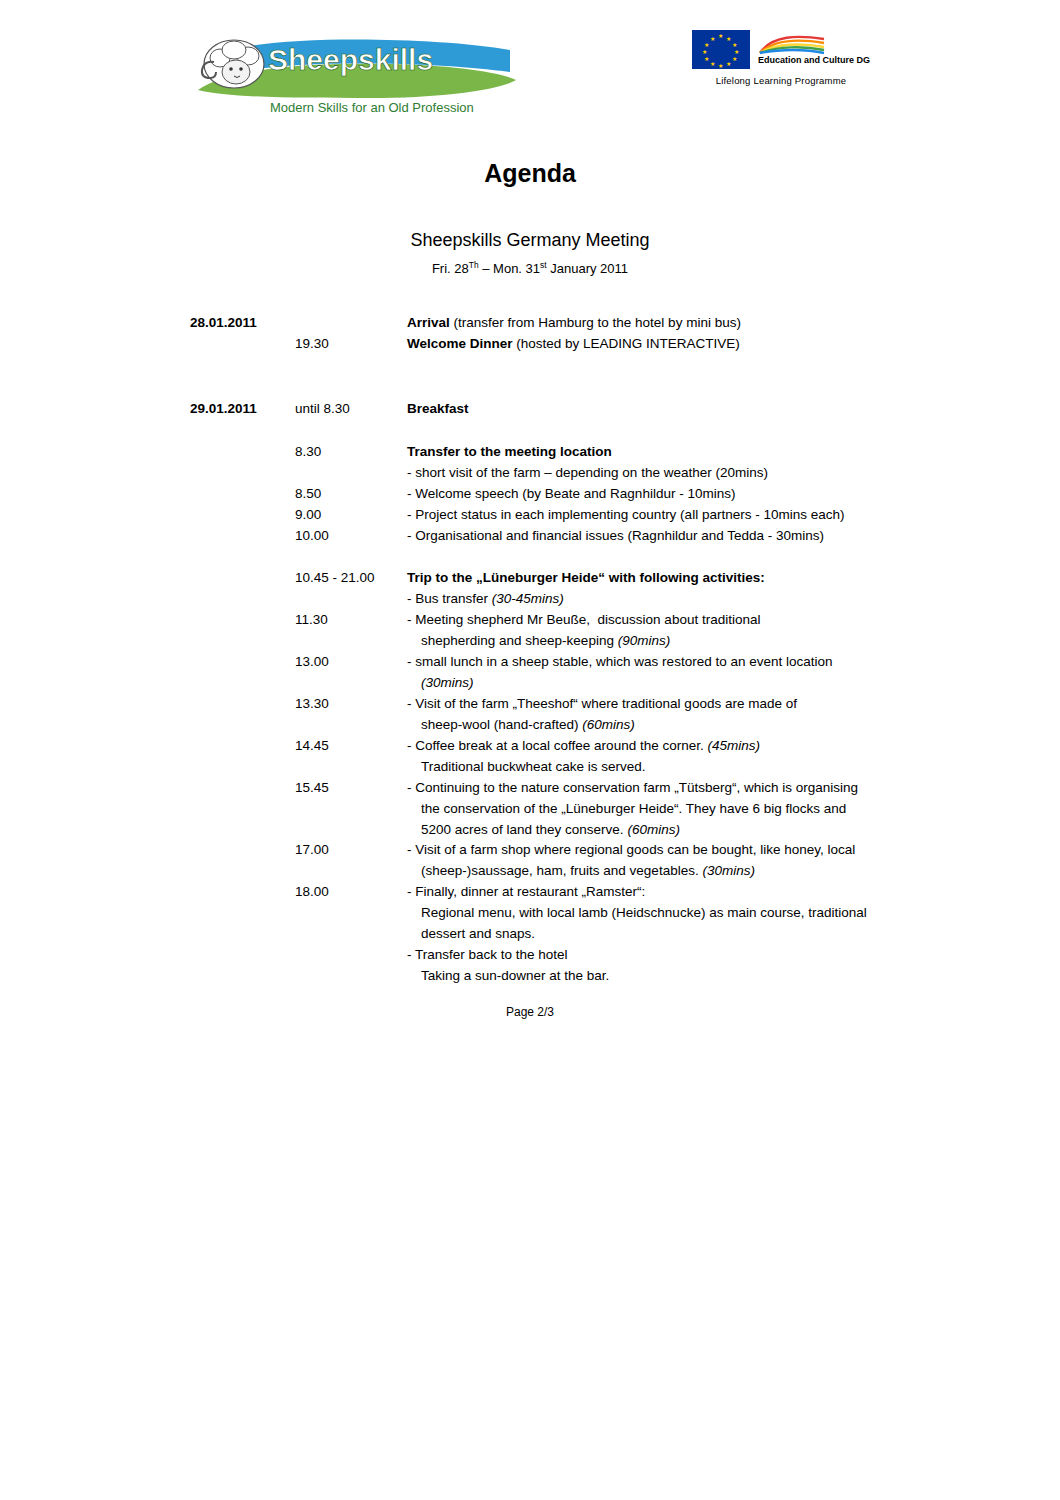Sheepskills Modern Skills for an Old Profession
★ ★ ★ ★ ★ ★ ★ ★ ★ ★ ★ ★
Education and Culture DG
Lifelong Learning Programme
Agenda
Sheepskills Germany Meeting
Fri. 28Th – Mon. 31st January 2011
| 28.01.2011 | | Arrival (transfer from Hamburg to the hotel by mini bus) |
| | 19.30 | Welcome Dinner (hosted by LEADING INTERACTIVE) |
| 29.01.2011 | until 8.30 | Breakfast |
| | 8.30 | Transfer to the meeting location |
| | | - short visit of the farm – depending on the weather (20mins) |
| | 8.50 | - Welcome speech (by Beate and Ragnhildur - 10mins) |
| | 9.00 | - Project status in each implementing country (all partners - 10mins each) |
| | 10.00 | - Organisational and financial issues (Ragnhildur and Tedda - 30mins) |
| | 10.45 - 21.00 | Trip to the „Lüneburger Heide“ with following activities: |
| | | - Bus transfer (30-45mins) |
| | 11.30 | - Meeting shepherd Mr Beuße, discussion about traditional shepherding and sheep-keeping (90mins) |
| | 13.00 | - small lunch in a sheep stable, which was restored to an event location (30mins) |
| | 13.30 | - Visit of the farm „Theeshof“ where traditional goods are made of sheep-wool (hand-crafted) (60mins) |
| | 14.45 | - Coffee break at a local coffee around the corner. (45mins) Traditional buckwheat cake is served. |
| | 15.45 | - Continuing to the nature conservation farm „Tütsberg“, which is organising the conservation of the „Lüneburger Heide“. They have 6 big flocks and 5200 acres of land they conserve. (60mins) |
| | 17.00 | - Visit of a farm shop where regional goods can be bought, like honey, local (sheep-)saussage, ham, fruits and vegetables. (30mins) |
| | 18.00 | - Finally, dinner at restaurant „Ramster“: Regional menu, with local lamb (Heidschnucke) as main course, traditional dessert and snaps. |
| | | - Transfer back to the hotel Taking a sun-downer at the bar. |
Page 2/3